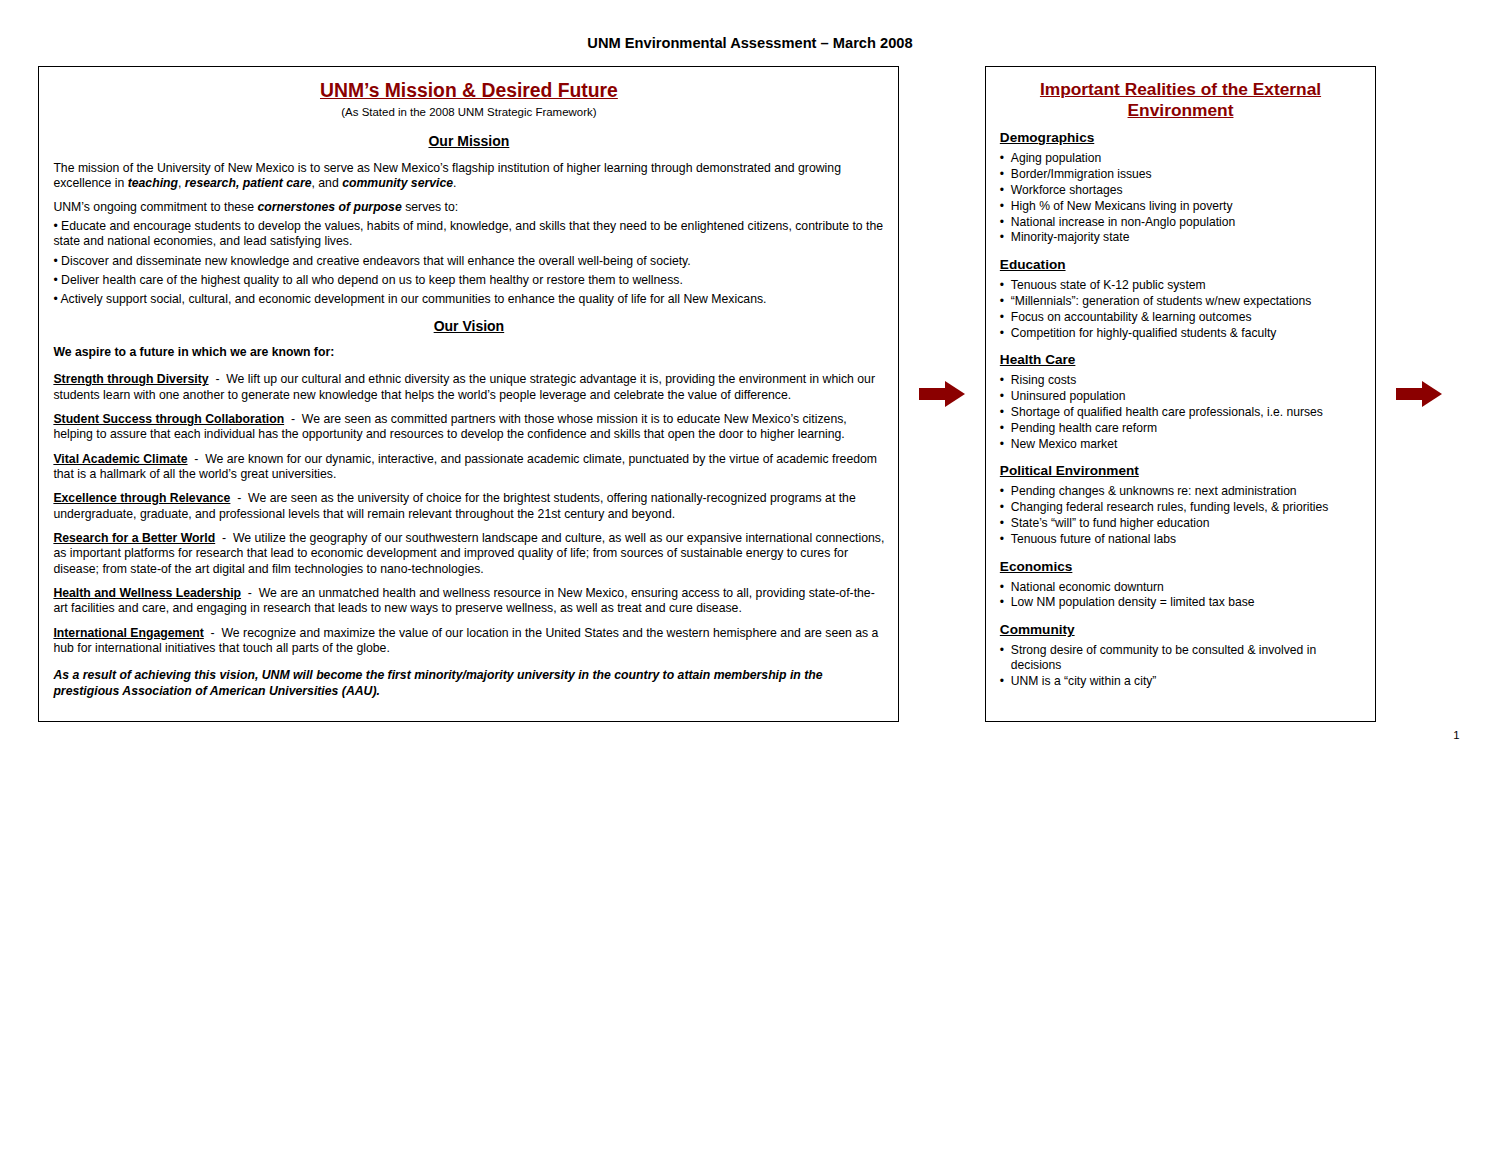UNM Environmental Assessment – March 2008
UNM’s Mission & Desired Future
(As Stated in the 2008 UNM Strategic Framework)
Our Mission
The mission of the University of New Mexico is to serve as New Mexico’s flagship institution of higher learning through demonstrated and growing excellence in teaching, research, patient care, and community service.
UNM’s ongoing commitment to these cornerstones of purpose serves to:
• Educate and encourage students to develop the values, habits of mind, knowledge, and skills that they need to be enlightened citizens, contribute to the state and national economies, and lead satisfying lives.
• Discover and disseminate new knowledge and creative endeavors that will enhance the overall well-being of society.
• Deliver health care of the highest quality to all who depend on us to keep them healthy or restore them to wellness.
• Actively support social, cultural, and economic development in our communities to enhance the quality of life for all New Mexicans.
Our Vision
We aspire to a future in which we are known for:
Strength through Diversity - We lift up our cultural and ethnic diversity as the unique strategic advantage it is, providing the environment in which our students learn with one another to generate new knowledge that helps the world’s people leverage and celebrate the value of difference.
Student Success through Collaboration - We are seen as committed partners with those whose mission it is to educate New Mexico’s citizens, helping to assure that each individual has the opportunity and resources to develop the confidence and skills that open the door to higher learning.
Vital Academic Climate - We are known for our dynamic, interactive, and passionate academic climate, punctuated by the virtue of academic freedom that is a hallmark of all the world’s great universities.
Excellence through Relevance - We are seen as the university of choice for the brightest students, offering nationally-recognized programs at the undergraduate, graduate, and professional levels that will remain relevant throughout the 21st century and beyond.
Research for a Better World - We utilize the geography of our southwestern landscape and culture, as well as our expansive international connections, as important platforms for research that lead to economic development and improved quality of life; from sources of sustainable energy to cures for disease; from state-of the art digital and film technologies to nano-technologies.
Health and Wellness Leadership - We are an unmatched health and wellness resource in New Mexico, ensuring access to all, providing state-of-the-art facilities and care, and engaging in research that leads to new ways to preserve wellness, as well as treat and cure disease.
International Engagement - We recognize and maximize the value of our location in the United States and the western hemisphere and are seen as a hub for international initiatives that touch all parts of the globe.
As a result of achieving this vision, UNM will become the first minority/majority university in the country to attain membership in the prestigious Association of American Universities (AAU).
Important Realities of the External Environment
Demographics
Aging population
Border/Immigration issues
Workforce shortages
High % of New Mexicans living in poverty
National increase in non-Anglo population
Minority-majority state
Education
Tenuous state of K-12 public system
“Millennials”: generation of students w/new expectations
Focus on accountability & learning outcomes
Competition for highly-qualified students & faculty
Health Care
Rising costs
Uninsured population
Shortage of qualified health care professionals, i.e. nurses
Pending health care reform
New Mexico market
Political Environment
Pending changes & unknowns re: next administration
Changing federal research rules, funding levels, & priorities
State’s “will” to fund higher education
Tenuous future of national labs
Economics
National economic downturn
Low NM population density = limited tax base
Community
Strong desire of community to be consulted & involved in decisions
UNM is a “city within a city”
1